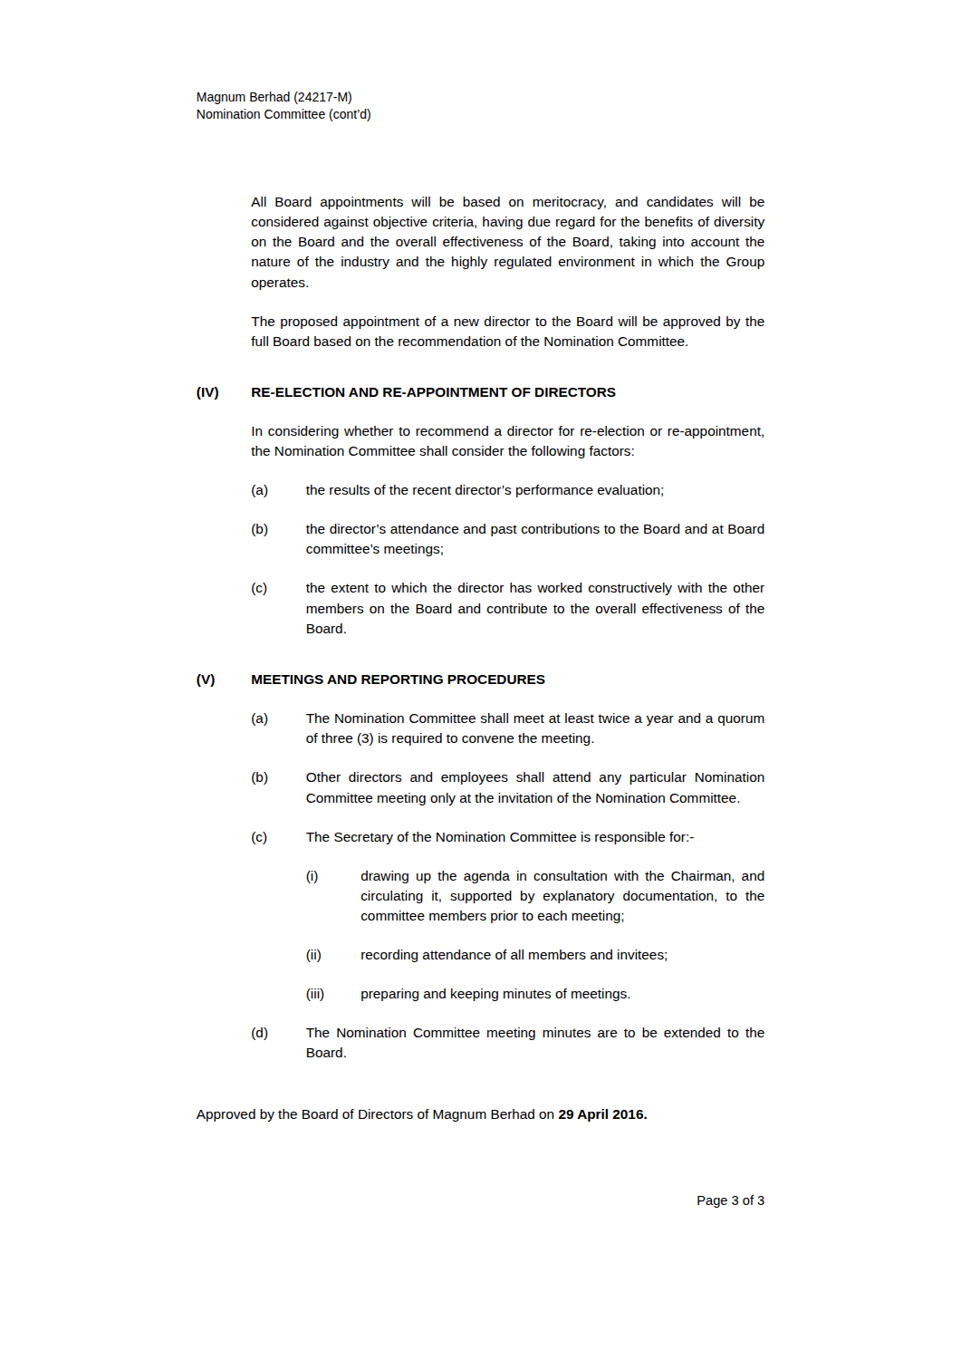Magnum Berhad (24217-M)
Nomination Committee (cont’d)
All Board appointments will be based on meritocracy, and candidates will be considered against objective criteria, having due regard for the benefits of diversity on the Board and the overall effectiveness of the Board, taking into account the nature of the industry and the highly regulated environment in which the Group operates.
The proposed appointment of a new director to the Board will be approved by the full Board based on the recommendation of the Nomination Committee.
(IV) Re-election and Re-appointment of Directors
In considering whether to recommend a director for re-election or re-appointment, the Nomination Committee shall consider the following factors:
(a) the results of the recent director’s performance evaluation;
(b) the director’s attendance and past contributions to the Board and at Board committee’s meetings;
(c) the extent to which the director has worked constructively with the other members on the Board and contribute to the overall effectiveness of the Board.
(V) Meetings and Reporting Procedures
(a) The Nomination Committee shall meet at least twice a year and a quorum of three (3) is required to convene the meeting.
(b) Other directors and employees shall attend any particular Nomination Committee meeting only at the invitation of the Nomination Committee.
(c) The Secretary of the Nomination Committee is responsible for:-
(i) drawing up the agenda in consultation with the Chairman, and circulating it, supported by explanatory documentation, to the committee members prior to each meeting;
(ii) recording attendance of all members and invitees;
(iii) preparing and keeping minutes of meetings.
(d) The Nomination Committee meeting minutes are to be extended to the Board.
Approved by the Board of Directors of Magnum Berhad on 29 April 2016.
Page 3 of 3